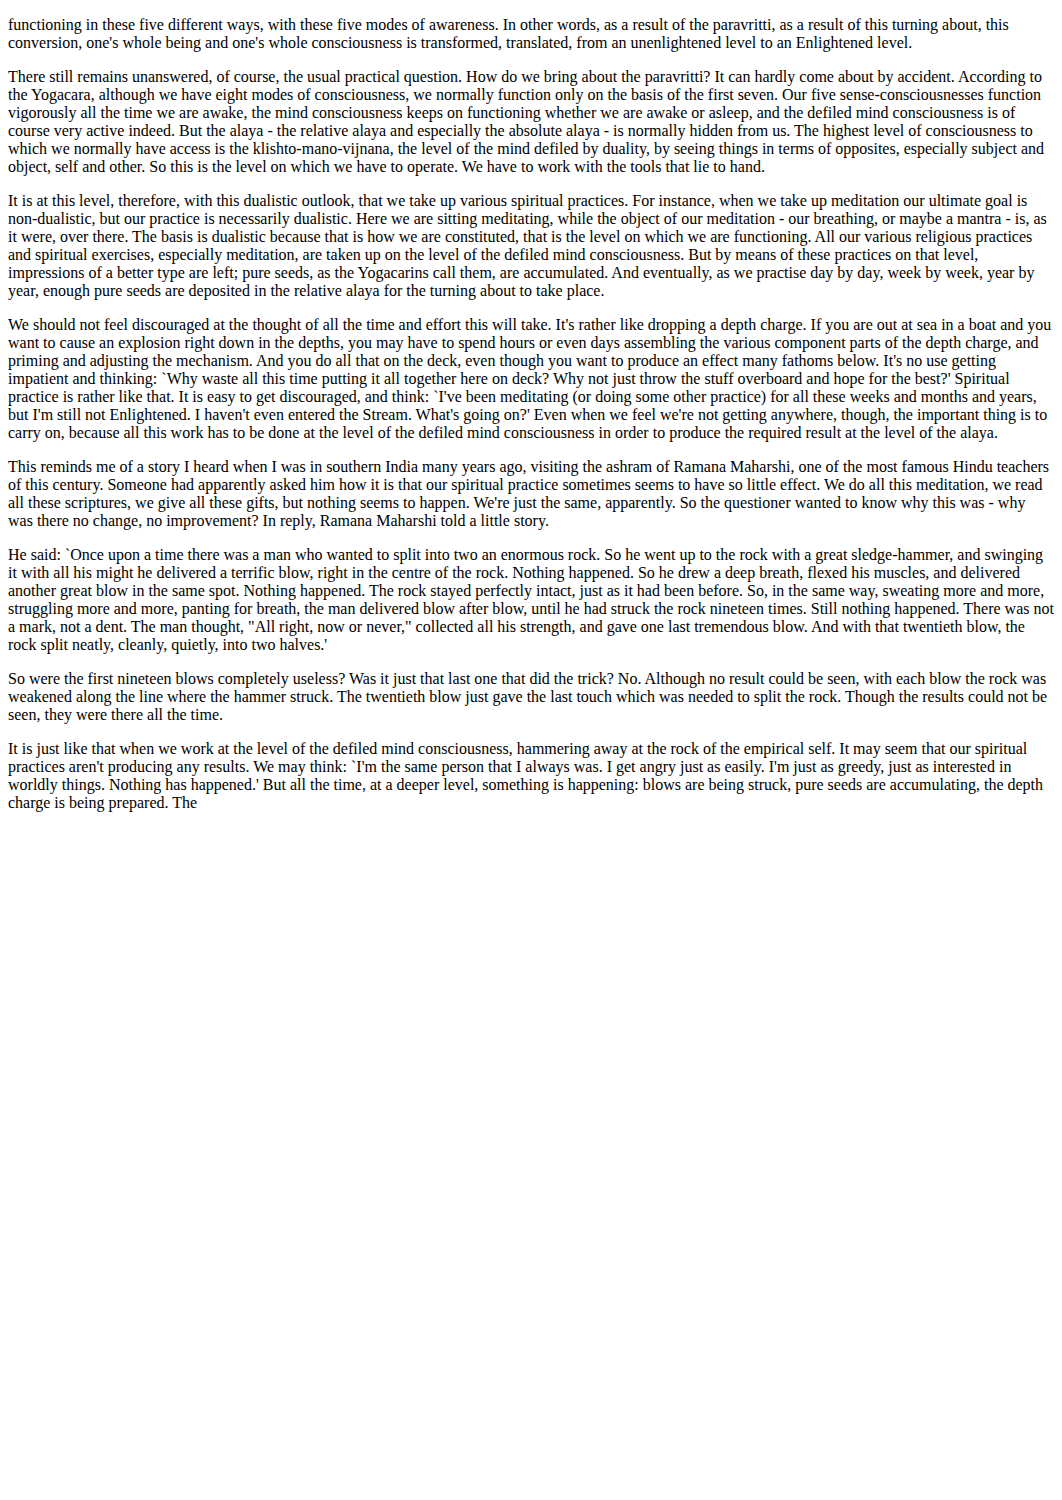functioning in these five different ways, with these five modes of awareness. In other words, as a result of the paravritti, as a result of this turning about, this conversion, one's whole being and one's whole consciousness is transformed, translated, from an unenlightened level to an Enlightened level.
There still remains unanswered, of course, the usual practical question. How do we bring about the paravritti? It can hardly come about by accident. According to the Yogacara, although we have eight modes of consciousness, we normally function only on the basis of the first seven. Our five sense-consciousnesses function vigorously all the time we are awake, the mind consciousness keeps on functioning whether we are awake or asleep, and the defiled mind consciousness is of course very active indeed. But the alaya - the relative alaya and especially the absolute alaya - is normally hidden from us. The highest level of consciousness to which we normally have access is the klishto-mano-vijnana, the level of the mind defiled by duality, by seeing things in terms of opposites, especially subject and object, self and other. So this is the level on which we have to operate. We have to work with the tools that lie to hand.
It is at this level, therefore, with this dualistic outlook, that we take up various spiritual practices. For instance, when we take up meditation our ultimate goal is non-dualistic, but our practice is necessarily dualistic. Here we are sitting meditating, while the object of our meditation - our breathing, or maybe a mantra - is, as it were, over there. The basis is dualistic because that is how we are constituted, that is the level on which we are functioning. All our various religious practices and spiritual exercises, especially meditation, are taken up on the level of the defiled mind consciousness. But by means of these practices on that level, impressions of a better type are left; pure seeds, as the Yogacarins call them, are accumulated. And eventually, as we practise day by day, week by week, year by year, enough pure seeds are deposited in the relative alaya for the turning about to take place.
We should not feel discouraged at the thought of all the time and effort this will take. It's rather like dropping a depth charge. If you are out at sea in a boat and you want to cause an explosion right down in the depths, you may have to spend hours or even days assembling the various component parts of the depth charge, and priming and adjusting the mechanism. And you do all that on the deck, even though you want to produce an effect many fathoms below. It's no use getting impatient and thinking: `Why waste all this time putting it all together here on deck? Why not just throw the stuff overboard and hope for the best?' Spiritual practice is rather like that. It is easy to get discouraged, and think: `I've been meditating (or doing some other practice) for all these weeks and months and years, but I'm still not Enlightened. I haven't even entered the Stream. What's going on?' Even when we feel we're not getting anywhere, though, the important thing is to carry on, because all this work has to be done at the level of the defiled mind consciousness in order to produce the required result at the level of the alaya.
This reminds me of a story I heard when I was in southern India many years ago, visiting the ashram of Ramana Maharshi, one of the most famous Hindu teachers of this century. Someone had apparently asked him how it is that our spiritual practice sometimes seems to have so little effect. We do all this meditation, we read all these scriptures, we give all these gifts, but nothing seems to happen. We're just the same, apparently. So the questioner wanted to know why this was - why was there no change, no improvement? In reply, Ramana Maharshi told a little story.
He said: `Once upon a time there was a man who wanted to split into two an enormous rock. So he went up to the rock with a great sledge-hammer, and swinging it with all his might he delivered a terrific blow, right in the centre of the rock. Nothing happened. So he drew a deep breath, flexed his muscles, and delivered another great blow in the same spot. Nothing happened. The rock stayed perfectly intact, just as it had been before. So, in the same way, sweating more and more, struggling more and more, panting for breath, the man delivered blow after blow, until he had struck the rock nineteen times. Still nothing happened. There was not a mark, not a dent. The man thought, "All right, now or never," collected all his strength, and gave one last tremendous blow. And with that twentieth blow, the rock split neatly, cleanly, quietly, into two halves.'
So were the first nineteen blows completely useless? Was it just that last one that did the trick? No. Although no result could be seen, with each blow the rock was weakened along the line where the hammer struck. The twentieth blow just gave the last touch which was needed to split the rock. Though the results could not be seen, they were there all the time.
It is just like that when we work at the level of the defiled mind consciousness, hammering away at the rock of the empirical self. It may seem that our spiritual practices aren't producing any results. We may think: `I'm the same person that I always was. I get angry just as easily. I'm just as greedy, just as interested in worldly things. Nothing has happened.' But all the time, at a deeper level, something is happening: blows are being struck, pure seeds are accumulating, the depth charge is being prepared. The